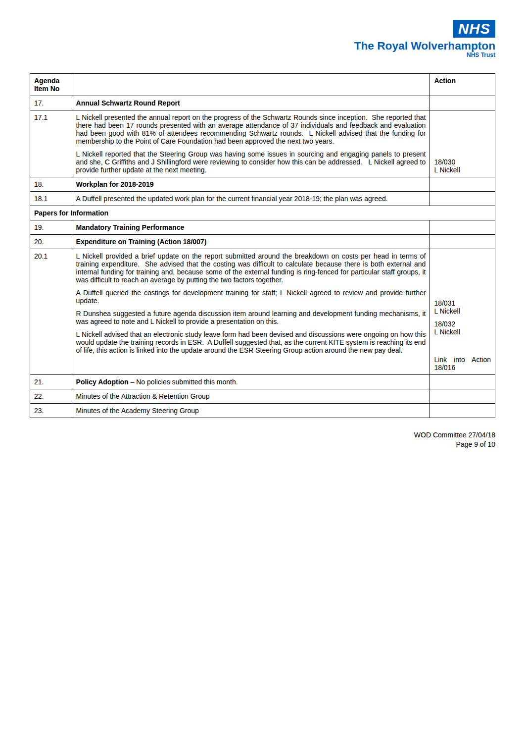NHS
The Royal Wolverhampton
NHS Trust
| Agenda Item No | | Action |
| --- | --- | --- |
| 17. | Annual Schwartz Round Report | |
| 17.1 | L Nickell presented the annual report on the progress of the Schwartz Rounds since inception. She reported that there had been 17 rounds presented with an average attendance of 37 individuals and feedback and evaluation had been good with 81% of attendees recommending Schwartz rounds. L Nickell advised that the funding for membership to the Point of Care Foundation had been approved the next two years. L Nickell reported that the Steering Group was having some issues in sourcing and engaging panels to present and she, C Griffiths and J Shillingford were reviewing to consider how this can be addressed. L Nickell agreed to provide further update at the next meeting. | 18/030 L Nickell |
| 18. | Workplan for 2018-2019 | |
| 18.1 | A Duffell presented the updated work plan for the current financial year 2018-19; the plan was agreed. | |
| Papers for Information |
| 19. | Mandatory Training Performance | |
| 20. | Expenditure on Training (Action 18/007) | |
| 20.1 | L Nickell provided a brief update on the report submitted around the breakdown on costs per head in terms of training expenditure. She advised that the costing was difficult to calculate because there is both external and internal funding for training and, because some of the external funding is ring-fenced for particular staff groups, it was difficult to reach an average by putting the two factors together. A Duffell queried the costings for development training for staff; L Nickell agreed to review and provide further update. R Dunshea suggested a future agenda discussion item around learning and development funding mechanisms, it was agreed to note and L Nickell to provide a presentation on this. L Nickell advised that an electronic study leave form had been devised and discussions were ongoing on how this would update the training records in ESR. A Duffell suggested that, as the current KITE system is reaching its end of life, this action is linked into the update around the ESR Steering Group action around the new pay deal. | 18/031 L Nickell 18/032 L Nickell Link into Action 18/016 |
| 21. | Policy Adoption – No policies submitted this month. | |
| 22. | Minutes of the Attraction & Retention Group | |
| 23. | Minutes of the Academy Steering Group | |
WOD Committee 27/04/18
Page 9 of 10